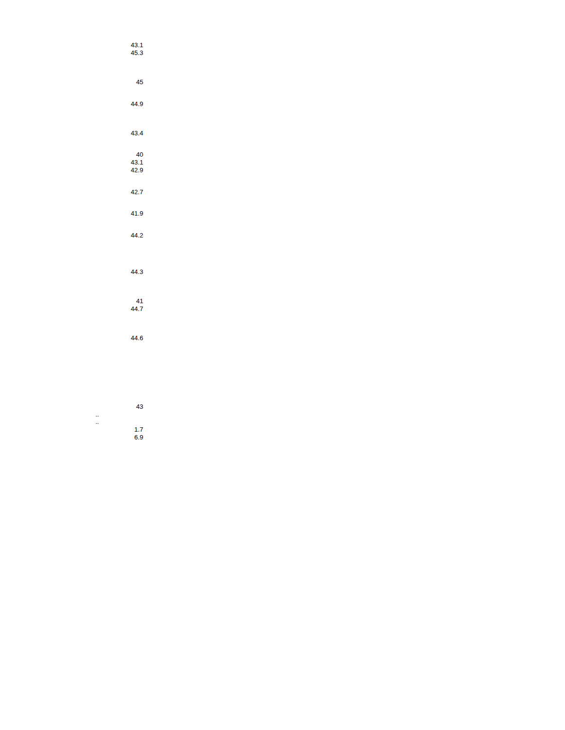| 43.1 |
| 45.3 |
| 45 |
| 44.9 |
| 43.4 |
| 40 |
| 43.1 |
| 42.9 |
| 42.7 |
| 41.9 |
| 44.2 |
| 44.3 |
| 41 |
| 44.7 |
| 44.6 |
| 43 |
| .. |
| .. |
| 1.7 |
| 6.9 |